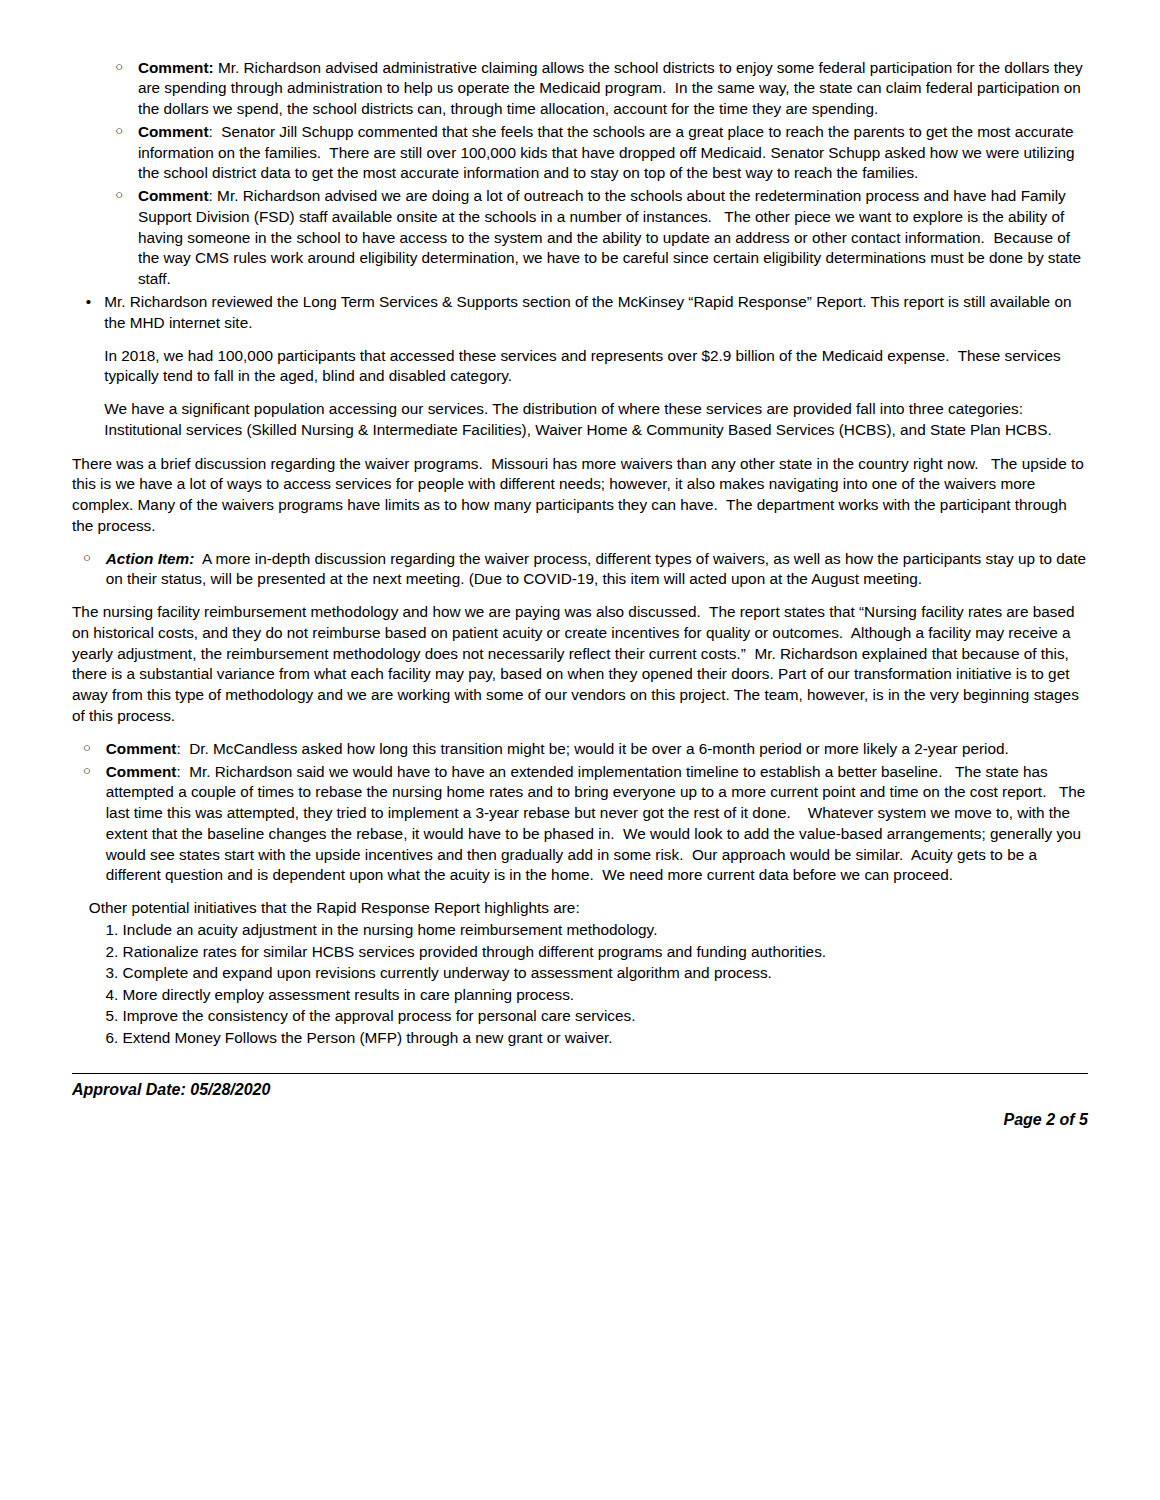Comment: Mr. Richardson advised administrative claiming allows the school districts to enjoy some federal participation for the dollars they are spending through administration to help us operate the Medicaid program. In the same way, the state can claim federal participation on the dollars we spend, the school districts can, through time allocation, account for the time they are spending.
Comment: Senator Jill Schupp commented that she feels that the schools are a great place to reach the parents to get the most accurate information on the families. There are still over 100,000 kids that have dropped off Medicaid. Senator Schupp asked how we were utilizing the school district data to get the most accurate information and to stay on top of the best way to reach the families.
Comment: Mr. Richardson advised we are doing a lot of outreach to the schools about the redetermination process and have had Family Support Division (FSD) staff available onsite at the schools in a number of instances. The other piece we want to explore is the ability of having someone in the school to have access to the system and the ability to update an address or other contact information. Because of the way CMS rules work around eligibility determination, we have to be careful since certain eligibility determinations must be done by state staff.
Mr. Richardson reviewed the Long Term Services & Supports section of the McKinsey “Rapid Response” Report. This report is still available on the MHD internet site.
In 2018, we had 100,000 participants that accessed these services and represents over $2.9 billion of the Medicaid expense. These services typically tend to fall in the aged, blind and disabled category.
We have a significant population accessing our services. The distribution of where these services are provided fall into three categories: Institutional services (Skilled Nursing & Intermediate Facilities), Waiver Home & Community Based Services (HCBS), and State Plan HCBS.
There was a brief discussion regarding the waiver programs. Missouri has more waivers than any other state in the country right now. The upside to this is we have a lot of ways to access services for people with different needs; however, it also makes navigating into one of the waivers more complex. Many of the waivers programs have limits as to how many participants they can have. The department works with the participant through the process.
Action Item: A more in-depth discussion regarding the waiver process, different types of waivers, as well as how the participants stay up to date on their status, will be presented at the next meeting. (Due to COVID-19, this item will acted upon at the August meeting.
The nursing facility reimbursement methodology and how we are paying was also discussed. The report states that “Nursing facility rates are based on historical costs, and they do not reimburse based on patient acuity or create incentives for quality or outcomes. Although a facility may receive a yearly adjustment, the reimbursement methodology does not necessarily reflect their current costs.” Mr. Richardson explained that because of this, there is a substantial variance from what each facility may pay, based on when they opened their doors. Part of our transformation initiative is to get away from this type of methodology and we are working with some of our vendors on this project. The team, however, is in the very beginning stages of this process.
Comment: Dr. McCandless asked how long this transition might be; would it be over a 6-month period or more likely a 2-year period.
Comment: Mr. Richardson said we would have to have an extended implementation timeline to establish a better baseline. The state has attempted a couple of times to rebase the nursing home rates and to bring everyone up to a more current point and time on the cost report. The last time this was attempted, they tried to implement a 3-year rebase but never got the rest of it done. Whatever system we move to, with the extent that the baseline changes the rebase, it would have to be phased in. We would look to add the value-based arrangements; generally you would see states start with the upside incentives and then gradually add in some risk. Our approach would be similar. Acuity gets to be a different question and is dependent upon what the acuity is in the home. We need more current data before we can proceed.
Other potential initiatives that the Rapid Response Report highlights are:
Include an acuity adjustment in the nursing home reimbursement methodology.
Rationalize rates for similar HCBS services provided through different programs and funding authorities.
Complete and expand upon revisions currently underway to assessment algorithm and process.
More directly employ assessment results in care planning process.
Improve the consistency of the approval process for personal care services.
Extend Money Follows the Person (MFP) through a new grant or waiver.
Approval Date: 05/28/2020
Page 2 of 5